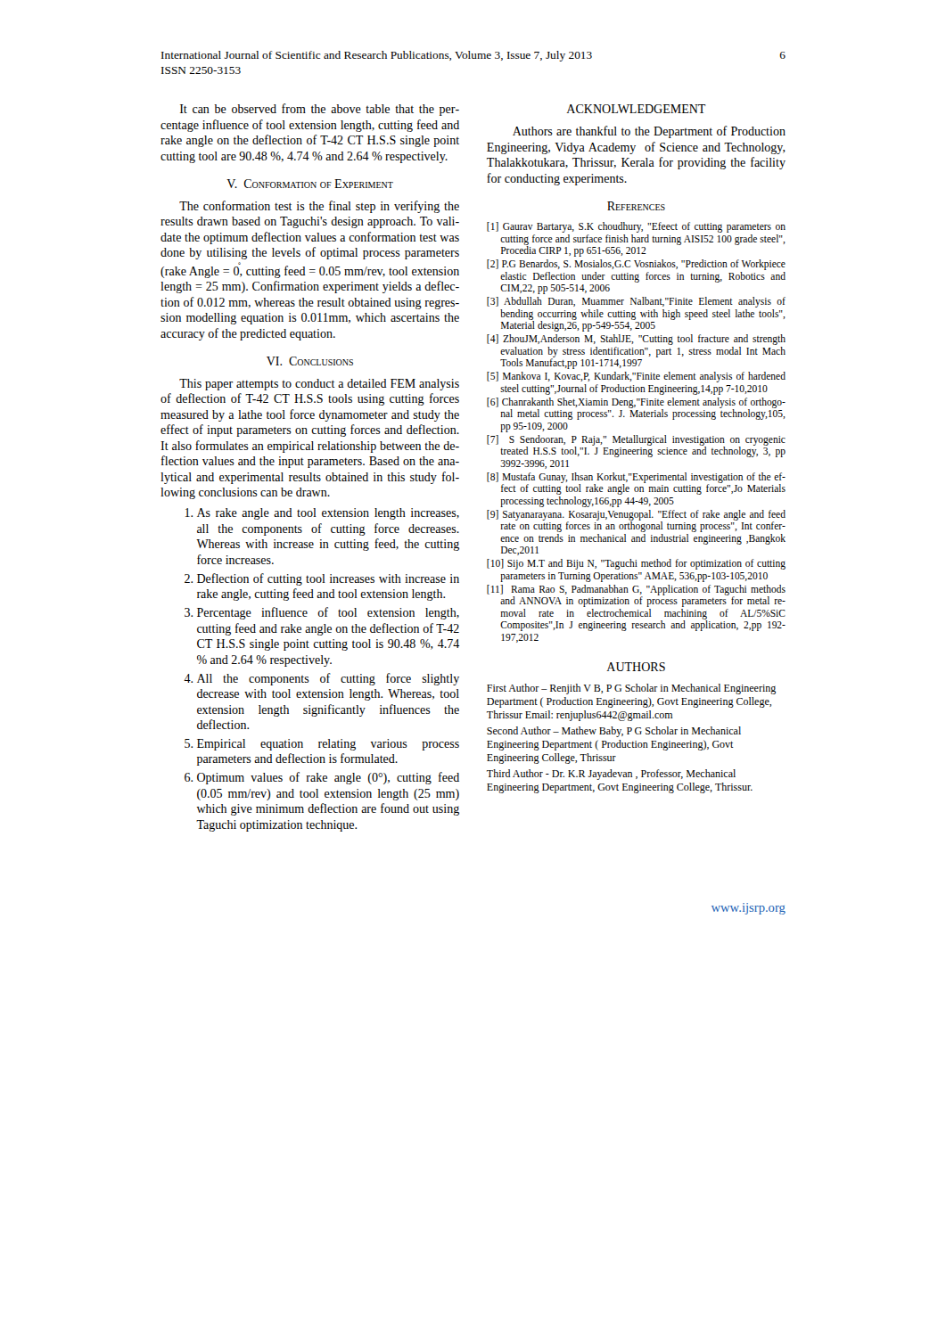International Journal of Scientific and Research Publications, Volume 3, Issue 7, July 2013
ISSN 2250-3153 6
It can be observed from the above table that the percentage influence of tool extension length, cutting feed and rake angle on the deflection of T-42 CT H.S.S single point cutting tool are 90.48 %, 4.74 % and 2.64 % respectively.
V. Conformation of Experiment
The conformation test is the final step in verifying the results drawn based on Taguchi's design approach. To validate the optimum deflection values a conformation test was done by utilising the levels of optimal process parameters (rake Angle = 0̊, cutting feed = 0.05 mm/rev, tool extension length = 25 mm). Confirmation experiment yields a deflection of 0.012 mm, whereas the result obtained using regression modelling equation is 0.011mm, which ascertains the accuracy of the predicted equation.
VI. Conclusions
This paper attempts to conduct a detailed FEM analysis of deflection of T-42 CT H.S.S tools using cutting forces measured by a lathe tool force dynamometer and study the effect of input parameters on cutting forces and deflection. It also formulates an empirical relationship between the deflection values and the input parameters. Based on the analytical and experimental results obtained in this study following conclusions can be drawn.
As rake angle and tool extension length increases, all the components of cutting force decreases. Whereas with increase in cutting feed, the cutting force increases.
Deflection of cutting tool increases with increase in rake angle, cutting feed and tool extension length.
Percentage influence of tool extension length, cutting feed and rake angle on the deflection of T-42 CT H.S.S single point cutting tool is 90.48 %, 4.74 % and 2.64 % respectively.
All the components of cutting force slightly decrease with tool extension length. Whereas, tool extension length significantly influences the deflection.
Empirical equation relating various process parameters and deflection is formulated.
Optimum values of rake angle (0°), cutting feed (0.05 mm/rev) and tool extension length (25 mm) which give minimum deflection are found out using Taguchi optimization technique.
ACKNOLWLEDGEMENT
Authors are thankful to the Department of Production Engineering, Vidya Academy of Science and Technology, Thalakkotukara, Thrissur, Kerala for providing the facility for conducting experiments.
References
[1] Gaurav Bartarya, S.K choudhury, "Efeect of cutting parameters on cutting force and surface finish hard turning AISI52 100 grade steel", Procedia CIRP 1, pp 651-656, 2012
[2] P.G Benardos, S. Mosialos,G.C Vosniakos, "Prediction of Workpiece elastic Deflection under cutting forces in turning, Robotics and CIM,22, pp 505-514, 2006
[3] Abdullah Duran, Muammer Nalbant,"Finite Element analysis of bending occurring while cutting with high speed steel lathe tools", Material design,26, pp-549-554, 2005
[4] ZhouJM,Anderson M, StahlJE, "Cutting tool fracture and strength evaluation by stress identification", part 1, stress modal Int Mach Tools Manufact,pp 101-1714,1997
[5] Mankova I, Kovac,P, Kundark,"Finite element analysis of hardened steel cutting",Journal of Production Engineering,14,pp 7-10,2010
[6] Chanrakanth Shet,Xiamin Deng,"Finite element analysis of orthogonal metal cutting process". J. Materials processing technology,105, pp 95-109, 2000
[7] S Sendooran, P Raja," Metallurgical investigation on cryogenic treated H.S.S tool,"I. J Engineering science and technology, 3, pp 3992-3996, 2011
[8] Mustafa Gunay, Ihsan Korkut,"Experimental investigation of the effect of cutting tool rake angle on main cutting force",Jo Materials processing technology,166,pp 44-49, 2005
[9] Satyanarayana. Kosaraju,Venugopal. "Effect of rake angle and feed rate on cutting forces in an orthogonal turning process", Int conference on trends in mechanical and industrial engineering ,Bangkok Dec,2011
[10] Sijo M.T and Biju N, "Taguchi method for optimization of cutting parameters in Turning Operations" AMAE, 536,pp-103-105,2010
[11] Rama Rao S, Padmanabhan G, "Application of Taguchi methods and ANNOVA in optimization of process parameters for metal removal rate in electrochemical machining of AL/5%SiC Composites",In J engineering research and application, 2,pp 192-197,2012
AUTHORS
First Author – Renjith V B, P G Scholar in Mechanical Engineering Department ( Production Engineering), Govt Engineering College, Thrissur Email: renjuplus6442@gmail.com
Second Author – Mathew Baby, P G Scholar in Mechanical Engineering Department ( Production Engineering), Govt Engineering College, Thrissur
Third Author - Dr. K.R Jayadevan , Professor, Mechanical Engineering Department, Govt Engineering College, Thrissur.
www.ijsrp.org